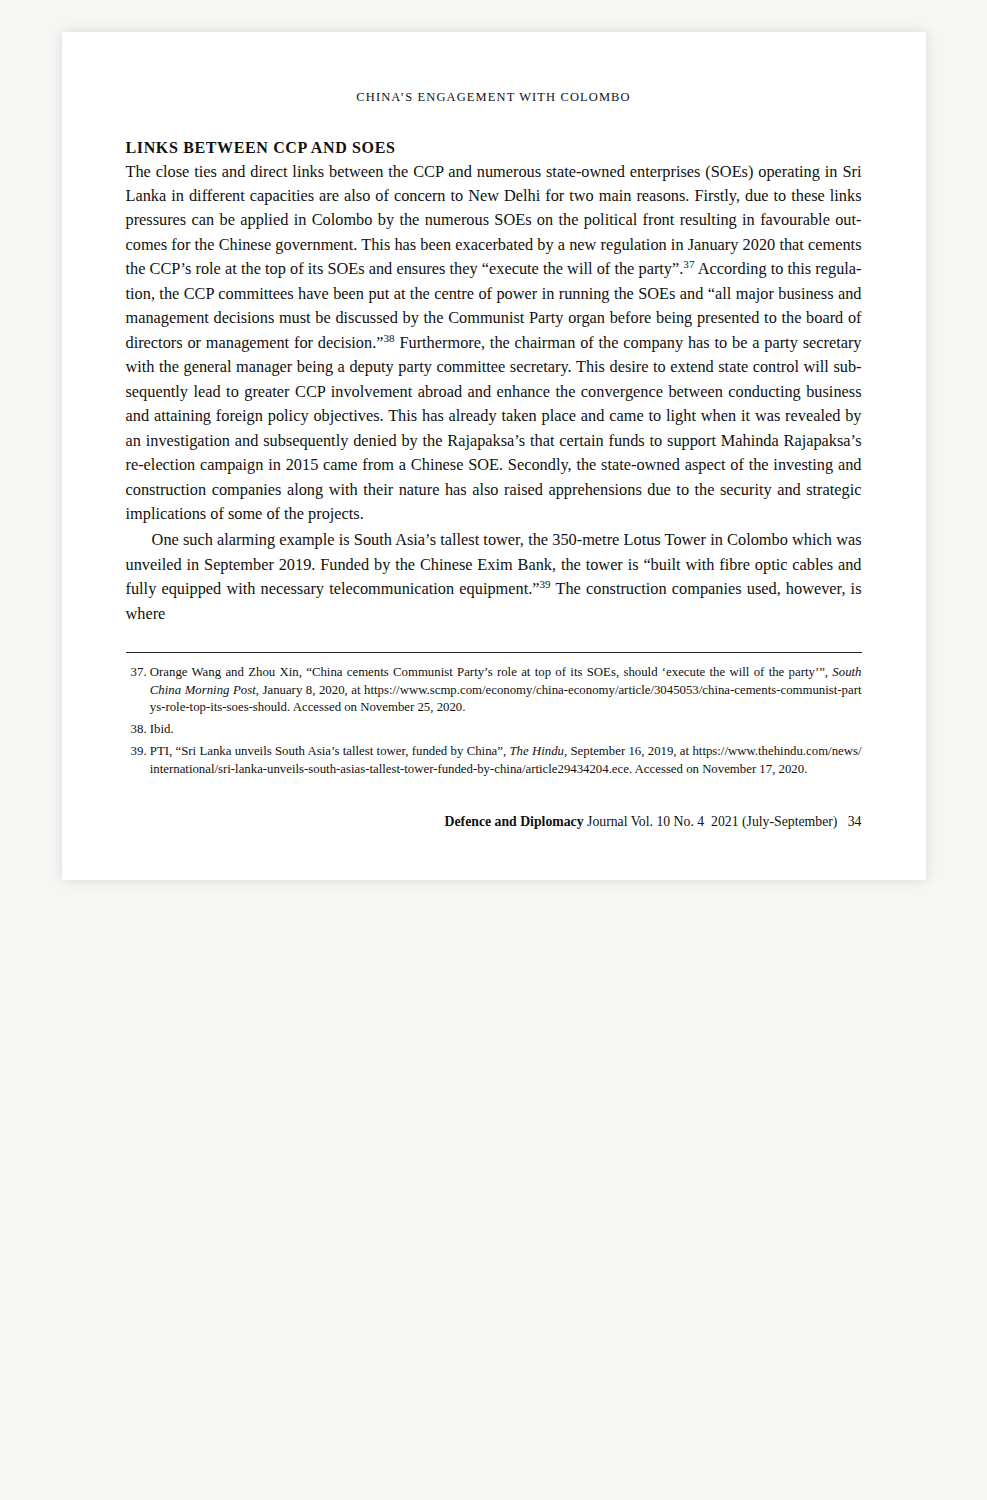China’s Engagement with Colombo
Links Between CCP and SOEs
The close ties and direct links between the CCP and numerous state-owned enterprises (SOEs) operating in Sri Lanka in different capacities are also of concern to New Delhi for two main reasons. Firstly, due to these links pressures can be applied in Colombo by the numerous SOEs on the political front resulting in favourable outcomes for the Chinese government. This has been exacerbated by a new regulation in January 2020 that cements the CCP’s role at the top of its SOEs and ensures they “execute the will of the party”.37 According to this regulation, the CCP committees have been put at the centre of power in running the SOEs and “all major business and management decisions must be discussed by the Communist Party organ before being presented to the board of directors or management for decision.”38 Furthermore, the chairman of the company has to be a party secretary with the general manager being a deputy party committee secretary. This desire to extend state control will subsequently lead to greater CCP involvement abroad and enhance the convergence between conducting business and attaining foreign policy objectives. This has already taken place and came to light when it was revealed by an investigation and subsequently denied by the Rajapaksa’s that certain funds to support Mahinda Rajapaksa’s re-election campaign in 2015 came from a Chinese SOE. Secondly, the state-owned aspect of the investing and construction companies along with their nature has also raised apprehensions due to the security and strategic implications of some of the projects.
One such alarming example is South Asia’s tallest tower, the 350-metre Lotus Tower in Colombo which was unveiled in September 2019. Funded by the Chinese Exim Bank, the tower is “built with fibre optic cables and fully equipped with necessary telecommunication equipment.”39 The construction companies used, however, is where
Orange Wang and Zhou Xin, “China cements Communist Party’s role at top of its SOEs, should ‘execute the will of the party’”, South China Morning Post, January 8, 2020, at https://www.scmp.com/economy/china-economy/article/3045053/china-cements-communist-partys-role-top-its-soes-should. Accessed on November 25, 2020.
Ibid.
PTI, “Sri Lanka unveils South Asia’s tallest tower, funded by China”, The Hindu, September 16, 2019, at https://www.thehindu.com/news/international/sri-lanka-unveils-south-asias-tallest-tower-funded-by-china/article29434204.ece. Accessed on November 17, 2020.
Defence and Diplomacy Journal Vol. 10 No. 4 2021 (July-September) 34